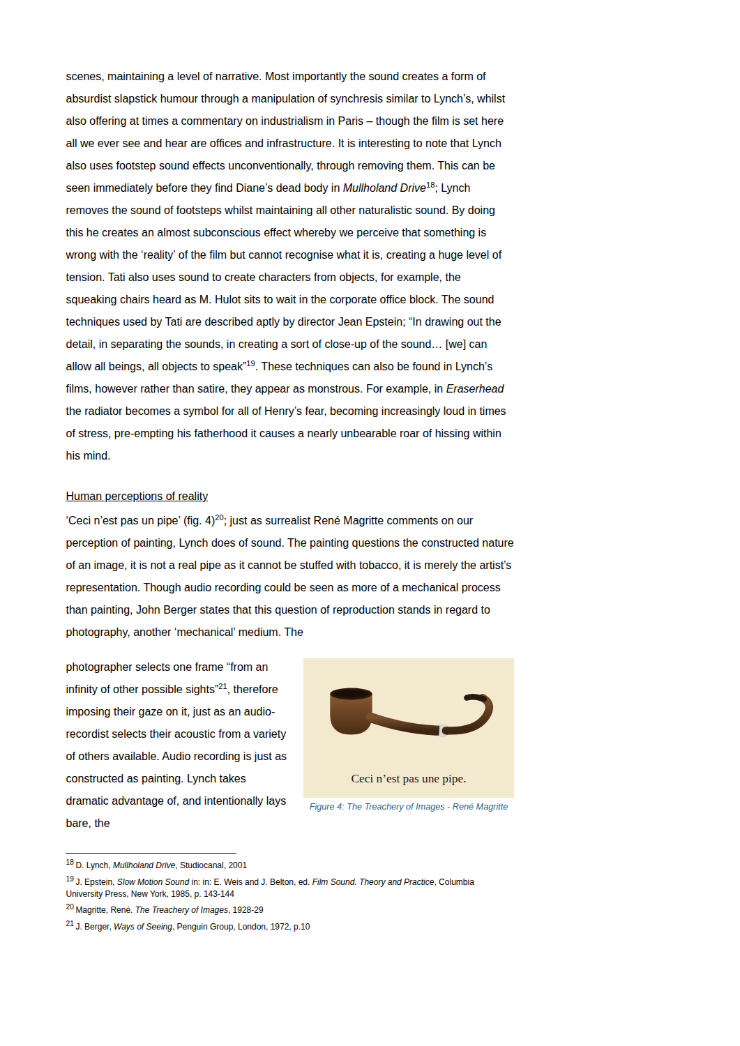scenes, maintaining a level of narrative. Most importantly the sound creates a form of absurdist slapstick humour through a manipulation of synchresis similar to Lynch’s, whilst also offering at times a commentary on industrialism in Paris – though the film is set here all we ever see and hear are offices and infrastructure. It is interesting to note that Lynch also uses footstep sound effects unconventionally, through removing them. This can be seen immediately before they find Diane’s dead body in Mullholand Drive18; Lynch removes the sound of footsteps whilst maintaining all other naturalistic sound. By doing this he creates an almost subconscious effect whereby we perceive that something is wrong with the ‘reality’ of the film but cannot recognise what it is, creating a huge level of tension. Tati also uses sound to create characters from objects, for example, the squeaking chairs heard as M. Hulot sits to wait in the corporate office block. The sound techniques used by Tati are described aptly by director Jean Epstein; “In drawing out the detail, in separating the sounds, in creating a sort of close-up of the sound… [we] can allow all beings, all objects to speak”19. These techniques can also be found in Lynch’s films, however rather than satire, they appear as monstrous. For example, in Eraserhead the radiator becomes a symbol for all of Henry’s fear, becoming increasingly loud in times of stress, pre-empting his fatherhood it causes a nearly unbearable roar of hissing within his mind.
Human perceptions of reality
‘Ceci n’est pas un pipe’ (fig. 4)20; just as surrealist René Magritte comments on our perception of painting, Lynch does of sound. The painting questions the constructed nature of an image, it is not a real pipe as it cannot be stuffed with tobacco, it is merely the artist’s representation. Though audio recording could be seen as more of a mechanical process than painting, John Berger states that this question of reproduction stands in regard to photography, another ‘mechanical’ medium. The
Ceci n’est pas une pipe.
Figure 4: The Treachery of Images - René Magritte
photographer selects one frame “from an infinity of other possible sights”21, therefore imposing their gaze on it, just as an audio-recordist selects their acoustic from a variety of others available. Audio recording is just as constructed as painting. Lynch takes dramatic advantage of, and intentionally lays bare, the
18 D. Lynch, Mullholand Drive, Studiocanal, 2001
19 J. Epstein, Slow Motion Sound in: in: E. Weis and J. Belton, ed. Film Sound. Theory and Practice, Columbia University Press, New York, 1985, p. 143-144
20 Magritte, René. The Treachery of Images, 1928-29
21 J. Berger, Ways of Seeing, Penguin Group, London, 1972, p.10